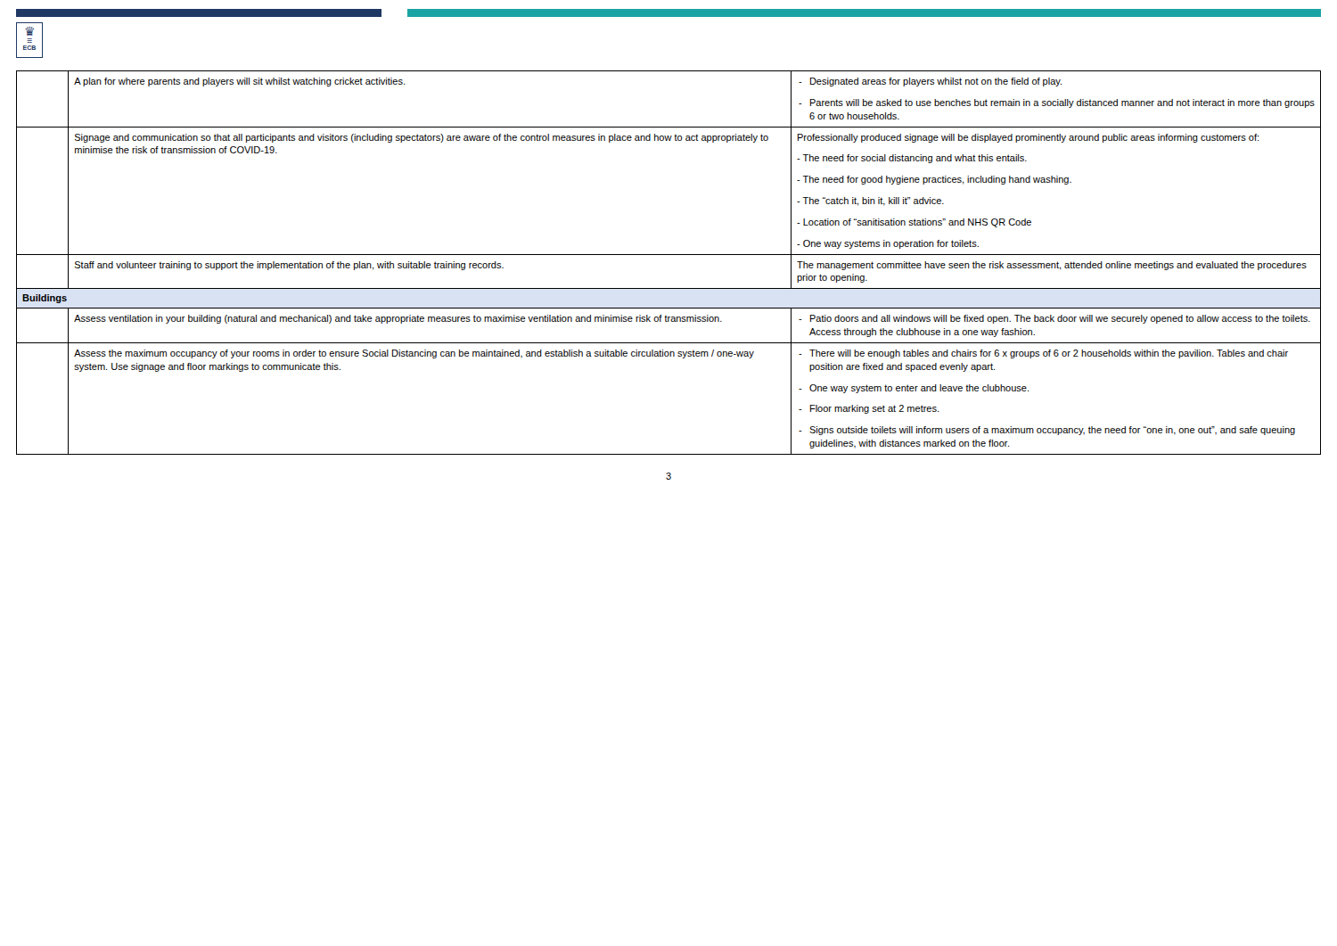♛
☰
ECB
| | A plan for where parents and players will sit whilst watching cricket activities. | Designated areas for players whilst not on the field of play. Parents will be asked to use benches but remain in a socially distanced manner and not interact in more than groups 6 or two households. |
| | Signage and communication so that all participants and visitors (including spectators) are aware of the control measures in place and how to act appropriately to minimise the risk of transmission of COVID-19. | Professionally produced signage will be displayed prominently around public areas informing customers of: - The need for social distancing and what this entails. - The need for good hygiene practices, including hand washing. - The “catch it, bin it, kill it” advice. - Location of “sanitisation stations” and NHS QR Code - One way systems in operation for toilets. |
| | Staff and volunteer training to support the implementation of the plan, with suitable training records. | The management committee have seen the risk assessment, attended online meetings and evaluated the procedures prior to opening. |
| Buildings |
| | Assess ventilation in your building (natural and mechanical) and take appropriate measures to maximise ventilation and minimise risk of transmission. | Patio doors and all windows will be fixed open. The back door will we securely opened to allow access to the toilets. Access through the clubhouse in a one way fashion. |
| | Assess the maximum occupancy of your rooms in order to ensure Social Distancing can be maintained, and establish a suitable circulation system / one-way system. Use signage and floor markings to communicate this. | There will be enough tables and chairs for 6 x groups of 6 or 2 households within the pavilion. Tables and chair position are fixed and spaced evenly apart. One way system to enter and leave the clubhouse. Floor marking set at 2 metres. Signs outside toilets will inform users of a maximum occupancy, the need for “one in, one out”, and safe queuing guidelines, with distances marked on the floor. |
3